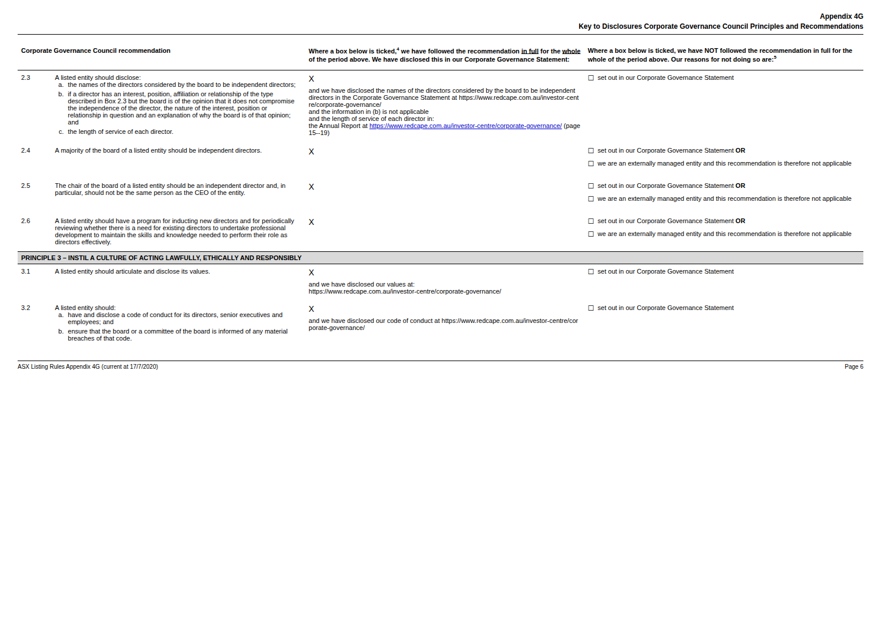Appendix 4G
Key to Disclosures Corporate Governance Council Principles and Recommendations
| Corporate Governance Council recommendation | Where a box below is ticked, 4 we have followed the recommendation in full for the whole of the period above. We have disclosed this in our Corporate Governance Statement: | Where a box below is ticked, we have NOT followed the recommendation in full for the whole of the period above. Our reasons for not doing so are: 5 |
| --- | --- | --- |
| 2.3 | A listed entity should disclose: the names of the directors considered by the board to be independent directors; if a director has an interest, position, affiliation or relationship of the type described in Box 2.3 but the board is of the opinion that it does not compromise the independence of the director, the nature of the interest, position or relationship in question and an explanation of why the board is of that opinion; and the length of service of each director. | X and we have disclosed the names of the directors considered by the board to be independent directors in the Corporate Governance Statement at https://www.redcape.com.au/investor-centre/corporate-governance/ and the information in (b) is not applicable and the length of service of each director in: the Annual Report at https://www.redcape.com.au/investor-centre/corporate-governance/ (page 15--19) | ☐ set out in our Corporate Governance Statement |
| 2.4 | A majority of the board of a listed entity should be independent directors. | X | ☐ set out in our Corporate Governance Statement OR ☐ we are an externally managed entity and this recommendation is therefore not applicable |
| 2.5 | The chair of the board of a listed entity should be an independent director and, in particular, should not be the same person as the CEO of the entity. | X | ☐ set out in our Corporate Governance Statement OR ☐ we are an externally managed entity and this recommendation is therefore not applicable |
| 2.6 | A listed entity should have a program for inducting new directors and for periodically reviewing whether there is a need for existing directors to undertake professional development to maintain the skills and knowledge needed to perform their role as directors effectively. | X | ☐ set out in our Corporate Governance Statement OR ☐ we are an externally managed entity and this recommendation is therefore not applicable |
| PRINCIPLE 3 – INSTIL A CULTURE OF ACTING LAWFULLY, ETHICALLY AND RESPONSIBLY |
| 3.1 | A listed entity should articulate and disclose its values. | X and we have disclosed our values at: https://www.redcape.com.au/investor-centre/corporate-governance/ | ☐ set out in our Corporate Governance Statement |
| 3.2 | A listed entity should: have and disclose a code of conduct for its directors, senior executives and employees; and ensure that the board or a committee of the board is informed of any material breaches of that code. | X and we have disclosed our code of conduct at https://www.redcape.com.au/investor-centre/corporate-governance/ | ☐ set out in our Corporate Governance Statement |
ASX Listing Rules Appendix 4G (current at 17/7/2020) Page 6